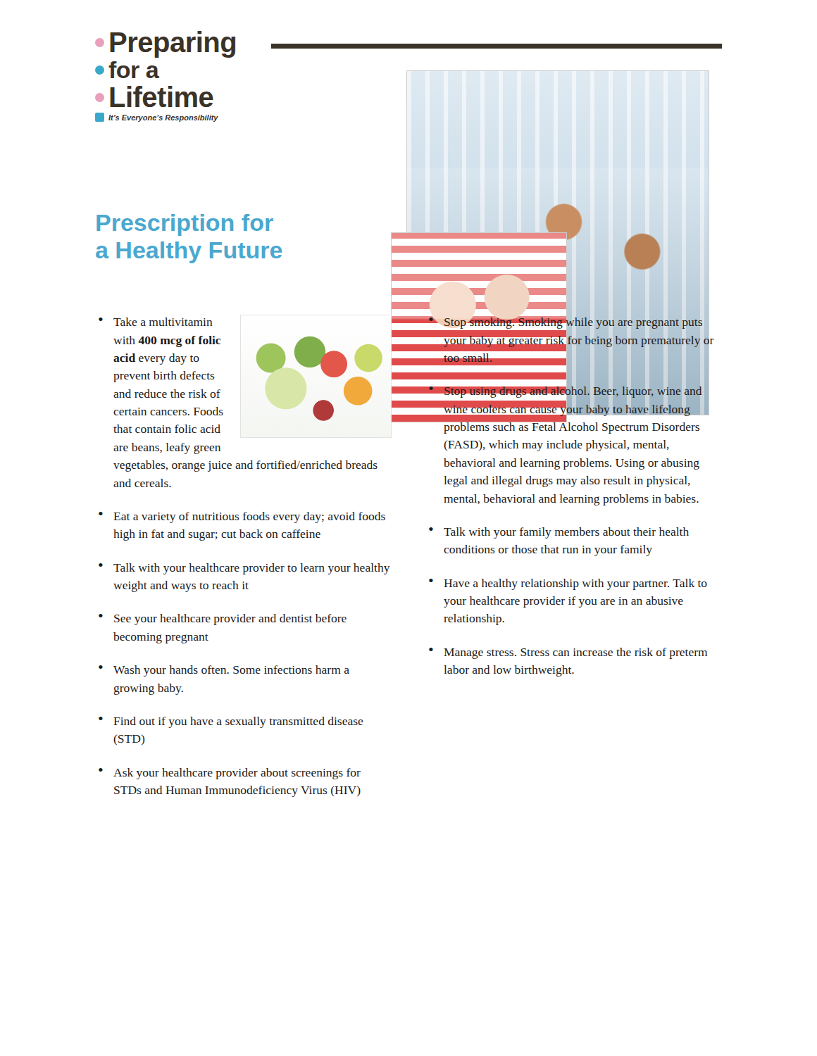Preparing
for a
Lifetime
It’s Everyone’s Responsibility
Prescription for
a Healthy Future
Take a multivitamin with 400 mcg of folic acid every day to prevent birth defects and reduce the risk of certain cancers. Foods that contain folic acid are beans, leafy green vegetables, orange juice and fortified/enriched breads and cereals.
Eat a variety of nutritious foods every day; avoid foods high in fat and sugar; cut back on caffeine
Talk with your healthcare provider to learn your healthy weight and ways to reach it
See your healthcare provider and dentist before becoming pregnant
Wash your hands often. Some infections harm a growing baby.
Find out if you have a sexually transmitted disease (STD)
Ask your healthcare provider about screenings for STDs and Human Immunodeficiency Virus (HIV)
Stop smoking. Smoking while you are pregnant puts your baby at greater risk for being born prematurely or too small.
Stop using drugs and alcohol. Beer, liquor, wine and wine coolers can cause your baby to have lifelong problems such as Fetal Alcohol Spectrum Disorders (FASD), which may include physical, mental, behavioral and learning problems. Using or abusing legal and illegal drugs may also result in physical, mental, behavioral and learning problems in babies.
Talk with your family members about their health conditions or those that run in your family
Have a healthy relationship with your partner. Talk to your healthcare provider if you are in an abusive relationship.
Manage stress. Stress can increase the risk of preterm labor and low birthweight.